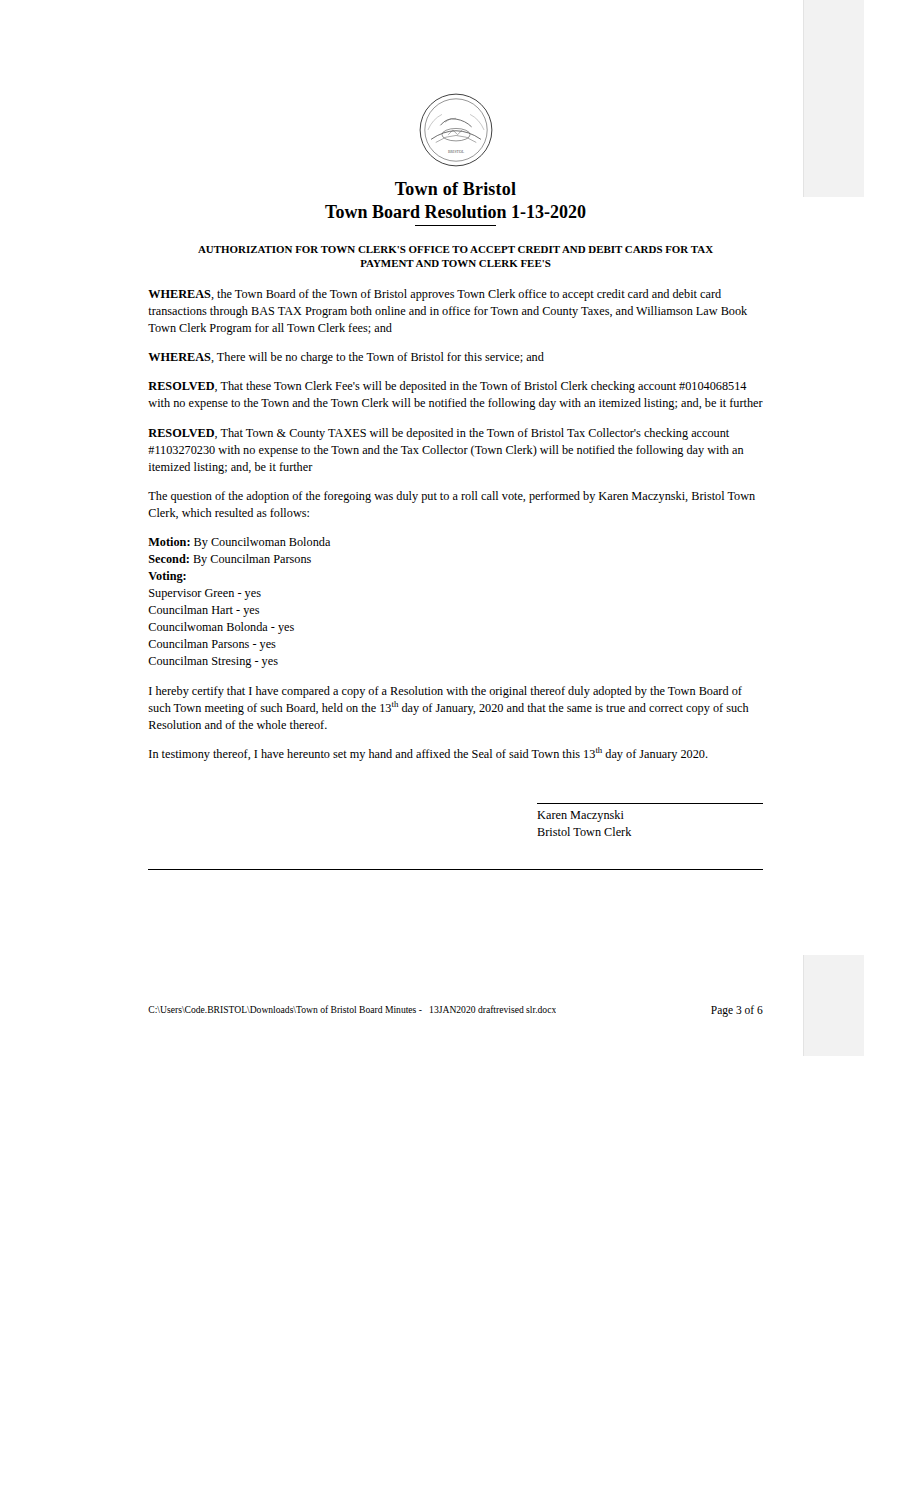BRISTOL
Town of Bristol
Town Board Resolution 1-13-2020
Authorization for Town Clerk's Office to Accept Credit and Debit Cards for Tax Payment and Town Clerk Fee's
WHEREAS, the Town Board of the Town of Bristol approves Town Clerk office to accept credit card and debit card transactions through BAS TAX Program both online and in office for Town and County Taxes, and Williamson Law Book Town Clerk Program for all Town Clerk fees; and
WHEREAS, There will be no charge to the Town of Bristol for this service; and
RESOLVED, That these Town Clerk Fee's will be deposited in the Town of Bristol Clerk checking account #0104068514 with no expense to the Town and the Town Clerk will be notified the following day with an itemized listing; and, be it further
RESOLVED, That Town & County TAXES will be deposited in the Town of Bristol Tax Collector's checking account #1103270230 with no expense to the Town and the Tax Collector (Town Clerk) will be notified the following day with an itemized listing; and, be it further
The question of the adoption of the foregoing was duly put to a roll call vote, performed by Karen Maczynski, Bristol Town Clerk, which resulted as follows:
Motion: By Councilwoman Bolonda
Second: By Councilman Parsons
Voting:
Supervisor Green - yes
Councilman Hart - yes
Councilwoman Bolonda - yes
Councilman Parsons - yes
Councilman Stresing - yes
I hereby certify that I have compared a copy of a Resolution with the original thereof duly adopted by the Town Board of such Town meeting of such Board, held on the 13th day of January, 2020 and that the same is true and correct copy of such Resolution and of the whole thereof.
In testimony thereof, I have hereunto set my hand and affixed the Seal of said Town this 13th day of January 2020.
Karen Maczynski
Bristol Town Clerk
C:\Users\Code.BRISTOL\Downloads\Town of Bristol Board Minutes - 13JAN2020 draftrevised slr.docx Page 3 of 6